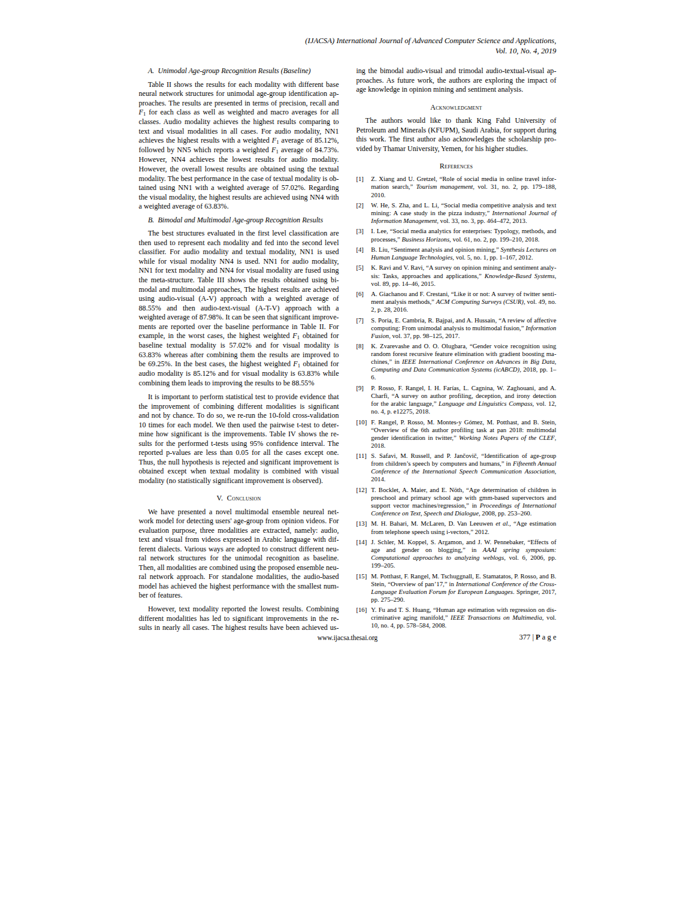(IJACSA) International Journal of Advanced Computer Science and Applications,
Vol. 10, No. 4, 2019
A. Unimodal Age-group Recognition Results (Baseline)
Table II shows the results for each modality with different base neural network structures for unimodal age-group identification approaches. The results are presented in terms of precision, recall and F 1 for each class as well as weighted and macro averages for all classes. Audio modality achieves the highest results comparing to text and visual modalities in all cases. For audio modality, NN1 achieves the highest results with a weighted F 1 average of 85.12%, followed by NN5 which reports a weighted F 1 average of 84.73%. However, NN4 achieves the lowest results for audio modality. However, the overall lowest results are obtained using the textual modality. The best performance in the case of textual modality is obtained using NN1 with a weighted average of 57.02%. Regarding the visual modality, the highest results are achieved using NN4 with a weighted average of 63.83%.
B. Bimodal and Multimodal Age-group Recognition Results
The best structures evaluated in the first level classification are then used to represent each modality and fed into the second level classifier. For audio modality and textual modality, NN1 is used while for visual modality NN4 is used. NN1 for audio modality, NN1 for text modality and NN4 for visual modality are fused using the meta-structure. Table III shows the results obtained using bimodal and multimodal approaches, The highest results are achieved using audio-visual (A-V) approach with a weighted average of 88.55% and then audio-text-visual (A-T-V) approach with a weighted average of 87.98%. It can be seen that significant improvements are reported over the baseline performance in Table II. For example, in the worst cases, the highest weighted F 1 obtained for baseline textual modality is 57.02% and for visual modality is 63.83% whereas after combining them the results are improved to be 69.25%. In the best cases, the highest weighted F 1 obtained for audio modality is 85.12% and for visual modality is 63.83% while combining them leads to improving the results to be 88.55%
It is important to perform statistical test to provide evidence that the improvement of combining different modalities is significant and not by chance. To do so, we re-run the 10-fold cross-validation 10 times for each model. We then used the pairwise t-test to determine how significant is the improvements. Table IV shows the results for the performed t-tests using 95% confidence interval. The reported p-values are less than 0.05 for all the cases except one. Thus, the null hypothesis is rejected and significant improvement is obtained except when textual modality is combined with visual modality (no statistically significant improvement is observed).
V. Conclusion
We have presented a novel multimodal ensemble neureal network model for detecting users' age-group from opinion videos. For evaluation purpose, three modalities are extracted, namely: audio, text and visual from videos expressed in Arabic language with different dialects. Various ways are adopted to construct different neural network structures for the unimodal recognition as baseline. Then, all modalities are combined using the proposed ensemble neural network approach. For standalone modalities, the audio-based model has achieved the highest performance with the smallest number of features.
However, text modality reported the lowest results. Combining different modalities has led to significant improvements in the results in nearly all cases. The highest results have been achieved using the bimodal audio-visual and trimodal audio-textual-visual approaches. As future work, the authors are exploring the impact of age knowledge in opinion mining and sentiment analysis.
Acknowledgment
The authors would like to thank King Fahd University of Petroleum and Minerals (KFUPM), Saudi Arabia, for support during this work. The first author also acknowledges the scholarship provided by Thamar University, Yemen, for his higher studies.
References
[1] Z. Xiang and U. Gretzel, “Role of social media in online travel information search,” Tourism management, vol. 31, no. 2, pp. 179–188, 2010.
[2] W. He, S. Zha, and L. Li, “Social media competitive analysis and text mining: A case study in the pizza industry,” International Journal of Information Management, vol. 33, no. 3, pp. 464–472, 2013.
[3] I. Lee, “Social media analytics for enterprises: Typology, methods, and processes,” Business Horizons, vol. 61, no. 2, pp. 199–210, 2018.
[4] B. Liu, “Sentiment analysis and opinion mining,” Synthesis Lectures on Human Language Technologies, vol. 5, no. 1, pp. 1–167, 2012.
[5] K. Ravi and V. Ravi, “A survey on opinion mining and sentiment analysis: Tasks, approaches and applications,” Knowledge-Based Systems, vol. 89, pp. 14–46, 2015.
[6] A. Giachanou and F. Crestani, “Like it or not: A survey of twitter sentiment analysis methods,” ACM Computing Surveys (CSUR), vol. 49, no. 2, p. 28, 2016.
[7] S. Poria, E. Cambria, R. Bajpai, and A. Hussain, “A review of affective computing: From unimodal analysis to multimodal fusion,” Information Fusion, vol. 37, pp. 98–125, 2017.
[8] K. Zvarevashe and O. O. Olugbara, “Gender voice recognition using random forest recursive feature elimination with gradient boosting machines,” in IEEE International Conference on Advances in Big Data, Computing and Data Communication Systems (icABCD), 2018, pp. 1–6.
[9] P. Rosso, F. Rangel, I. H. Farías, L. Cagnina, W. Zaghouani, and A. Charfi, “A survey on author profiling, deception, and irony detection for the arabic language,” Language and Linguistics Compass, vol. 12, no. 4, p. e12275, 2018.
[10] F. Rangel, P. Rosso, M. Montes-y Gómez, M. Potthast, and B. Stein, “Overview of the 6th author profiling task at pan 2018: multimodal gender identification in twitter,” Working Notes Papers of the CLEF, 2018.
[11] S. Safavi, M. Russell, and P. Jančovič, “Identification of age-group from children’s speech by computers and humans,” in Fifteenth Annual Conference of the International Speech Communication Association, 2014.
[12] T. Bocklet, A. Maier, and E. Nöth, “Age determination of children in preschool and primary school age with gmm-based supervectors and support vector machines/regression,” in Proceedings of International Conference on Text, Speech and Dialogue, 2008, pp. 253–260.
[13] M. H. Bahari, M. McLaren, D. Van Leeuwen et al., “Age estimation from telephone speech using i-vectors,” 2012.
[14] J. Schler, M. Koppel, S. Argamon, and J. W. Pennebaker, “Effects of age and gender on blogging,” in AAAI spring symposium: Computational approaches to analyzing weblogs, vol. 6, 2006, pp. 199–205.
[15] M. Potthast, F. Rangel, M. Tschuggnall, E. Stamatatos, P. Rosso, and B. Stein, “Overview of pan’17,” in International Conference of the Cross-Language Evaluation Forum for European Languages. Springer, 2017, pp. 275–290.
[16] Y. Fu and T. S. Huang, “Human age estimation with regression on discriminative aging manifold,” IEEE Transactions on Multimedia, vol. 10, no. 4, pp. 578–584, 2008.
www.ijacsa.thesai.org
377 | P a g e